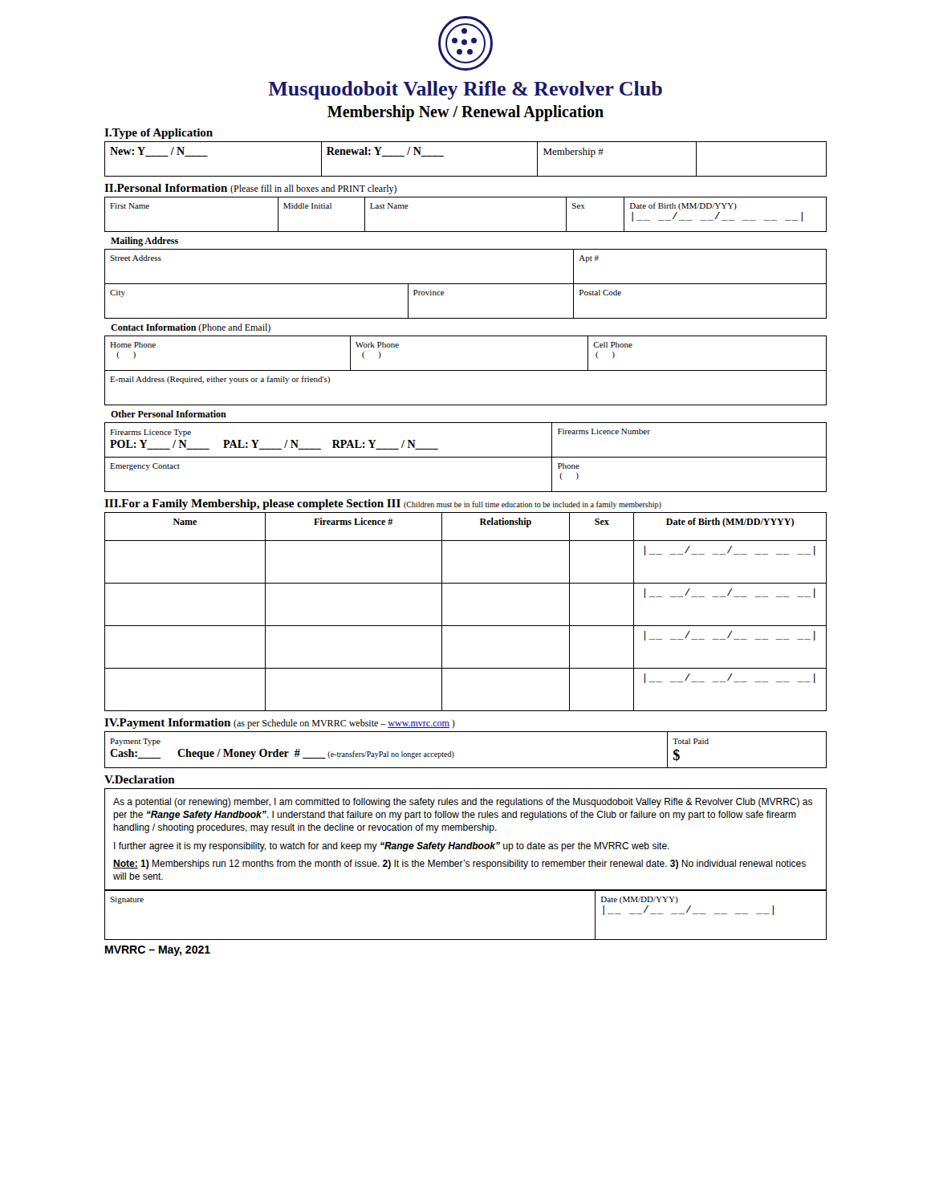Musquodoboit Valley Rifle & Revolver Club
Membership New / Renewal Application
I.Type of Application
| New: Y____ / N____ | Renewal: Y____ / N____ | Membership # | |
II.Personal Information (Please fill in all boxes and PRINT clearly)
| First Name | Middle Initial | Last Name | Sex | Date of Birth (MM/DD/YYY) /__ __/__ __/__ __ __ __/ |
Mailing Address
| Street Address | Apt # |
| City | Province | Postal Code |
Contact Information (Phone and Email)
| Home Phone ( ) | Work Phone ( ) | Cell Phone ( ) |
| E-mail Address (Required, either yours or a family or friend's) |
Other Personal Information
| Firearms Licence Type POL: Y____ / N____ PAL: Y____ / N____ RPAL: Y____ / N____ | Firearms Licence Number |
| Emergency Contact | Phone ( ) |
III.For a Family Membership, please complete Section III (Children must be in full time education to be included in a family membership)
| Name | Firearms Licence # | Relationship | Sex | Date of Birth (MM/DD/YYYY) |
| --- | --- | --- | --- | --- |
| | | | | /__ __/__ __/__ __ __ __/ |
| | | | | /__ __/__ __/__ __ __ __/ |
| | | | | /__ __/__ __/__ __ __ __/ |
| | | | | /__ __/__ __/__ __ __ __/ |
IV.Payment Information (as per Schedule on MVRRC website – www.mvrc.com )
| Payment Type Cash:____ Cheque / Money Order # ____ (e-transfers/PayPal no longer accepted) | Total Paid $ |
V.Declaration
As a potential (or renewing) member, I am committed to following the safety rules and the regulations of the Musquodoboit Valley Rifle & Revolver Club (MVRRC) as per the “Range Safety Handbook”. I understand that failure on my part to follow the rules and regulations of the Club or failure on my part to follow safe firearm handling / shooting procedures, may result in the decline or revocation of my membership.
I further agree it is my responsibility, to watch for and keep my “Range Safety Handbook” up to date as per the MVRRC web site.
Note: 1) Memberships run 12 months from the month of issue. 2) It is the Member’s responsibility to remember their renewal date. 3) No individual renewal notices will be sent.
| Signature | Date (MM/DD/YYY) /__ __/__ __/__ __ __ __/ |
MVRRC – May, 2021